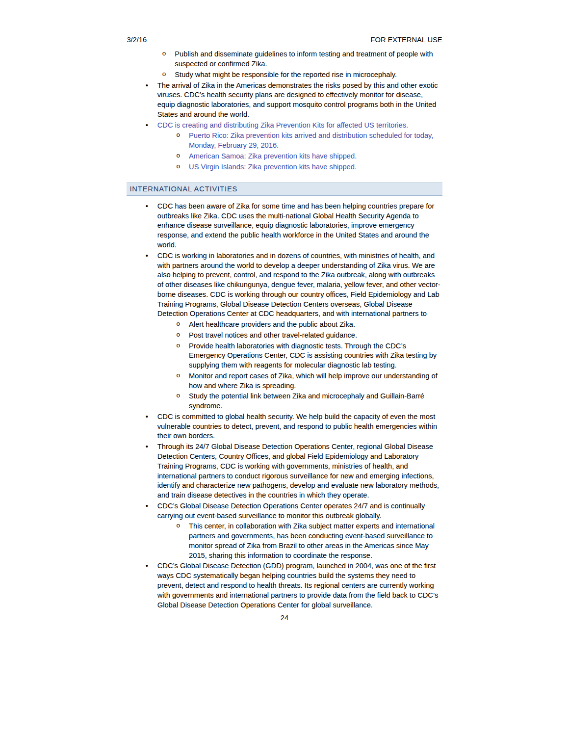3/2/16
FOR EXTERNAL USE
Publish and disseminate guidelines to inform testing and treatment of people with suspected or confirmed Zika.
Study what might be responsible for the reported rise in microcephaly.
The arrival of Zika in the Americas demonstrates the risks posed by this and other exotic viruses. CDC’s health security plans are designed to effectively monitor for disease, equip diagnostic laboratories, and support mosquito control programs both in the United States and around the world.
CDC is creating and distributing Zika Prevention Kits for affected US territories.
Puerto Rico: Zika prevention kits arrived and distribution scheduled for today, Monday, February 29, 2016.
American Samoa: Zika prevention kits have shipped.
US Virgin Islands: Zika prevention kits have shipped.
INTERNATIONAL ACTIVITIES
CDC has been aware of Zika for some time and has been helping countries prepare for outbreaks like Zika. CDC uses the multi-national Global Health Security Agenda to enhance disease surveillance, equip diagnostic laboratories, improve emergency response, and extend the public health workforce in the United States and around the world.
CDC is working in laboratories and in dozens of countries, with ministries of health, and with partners around the world to develop a deeper understanding of Zika virus. We are also helping to prevent, control, and respond to the Zika outbreak, along with outbreaks of other diseases like chikungunya, dengue fever, malaria, yellow fever, and other vector-borne diseases. CDC is working through our country offices, Field Epidemiology and Lab Training Programs, Global Disease Detection Centers overseas, Global Disease Detection Operations Center at CDC headquarters, and with international partners to
Alert healthcare providers and the public about Zika.
Post travel notices and other travel-related guidance.
Provide health laboratories with diagnostic tests. Through the CDC’s Emergency Operations Center, CDC is assisting countries with Zika testing by supplying them with reagents for molecular diagnostic lab testing.
Monitor and report cases of Zika, which will help improve our understanding of how and where Zika is spreading.
Study the potential link between Zika and microcephaly and Guillain-Barré syndrome.
CDC is committed to global health security. We help build the capacity of even the most vulnerable countries to detect, prevent, and respond to public health emergencies within their own borders.
Through its 24/7 Global Disease Detection Operations Center, regional Global Disease Detection Centers, Country Offices, and global Field Epidemiology and Laboratory Training Programs, CDC is working with governments, ministries of health, and international partners to conduct rigorous surveillance for new and emerging infections, identify and characterize new pathogens, develop and evaluate new laboratory methods, and train disease detectives in the countries in which they operate.
CDC’s Global Disease Detection Operations Center operates 24/7 and is continually carrying out event-based surveillance to monitor this outbreak globally.
This center, in collaboration with Zika subject matter experts and international partners and governments, has been conducting event-based surveillance to monitor spread of Zika from Brazil to other areas in the Americas since May 2015, sharing this information to coordinate the response.
CDC’s Global Disease Detection (GDD) program, launched in 2004, was one of the first ways CDC systematically began helping countries build the systems they need to prevent, detect and respond to health threats. Its regional centers are currently working with governments and international partners to provide data from the field back to CDC’s Global Disease Detection Operations Center for global surveillance.
24